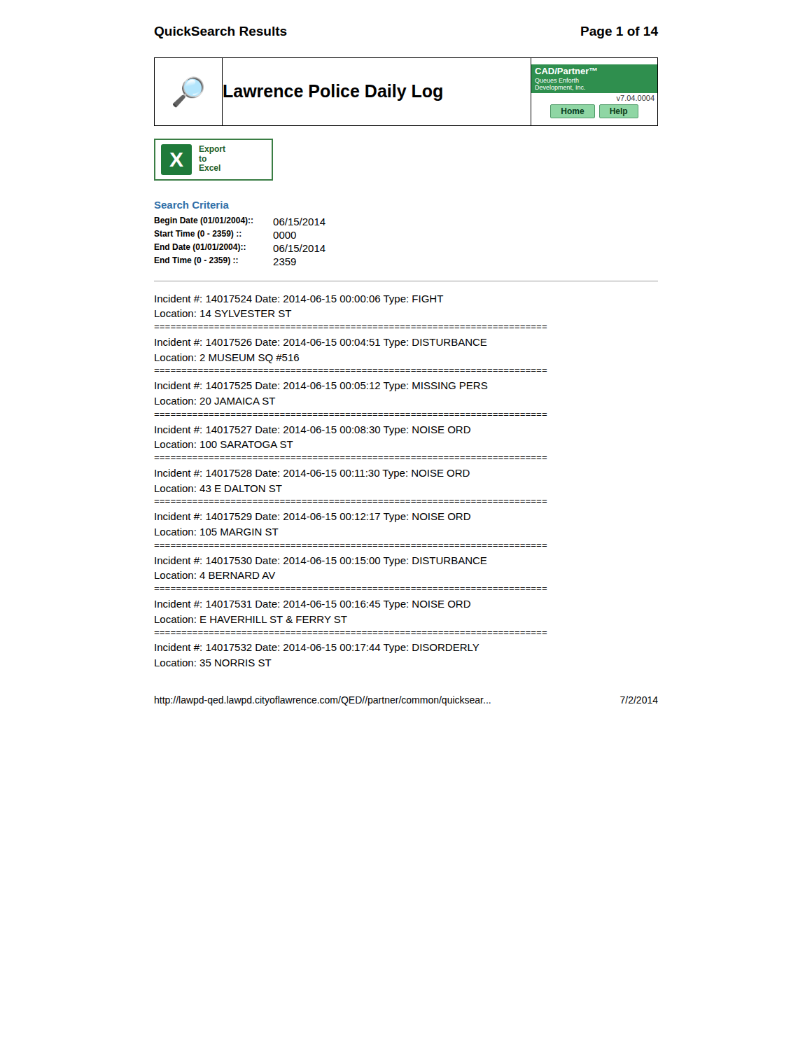QuickSearch Results
Page 1 of 14
| 🔎 | Lawrence Police Daily Log | CAD/Partner™ Queues Enforth Development, Inc. v7.04.0004 Home Help |
X
Export
to
Excel
Search Criteria
| Begin Date (01/01/2004):: | 06/15/2014 |
| Start Time (0 - 2359) :: | 0000 |
| End Date (01/01/2004):: | 06/15/2014 |
| End Time (0 - 2359) :: | 2359 |
Incident #: 14017524 Date: 2014-06-15 00:00:06 Type: FIGHT
Location: 14 SYLVESTER ST
========================================================================
Incident #: 14017526 Date: 2014-06-15 00:04:51 Type: DISTURBANCE
Location: 2 MUSEUM SQ #516
========================================================================
Incident #: 14017525 Date: 2014-06-15 00:05:12 Type: MISSING PERS
Location: 20 JAMAICA ST
========================================================================
Incident #: 14017527 Date: 2014-06-15 00:08:30 Type: NOISE ORD
Location: 100 SARATOGA ST
========================================================================
Incident #: 14017528 Date: 2014-06-15 00:11:30 Type: NOISE ORD
Location: 43 E DALTON ST
========================================================================
Incident #: 14017529 Date: 2014-06-15 00:12:17 Type: NOISE ORD
Location: 105 MARGIN ST
========================================================================
Incident #: 14017530 Date: 2014-06-15 00:15:00 Type: DISTURBANCE
Location: 4 BERNARD AV
========================================================================
Incident #: 14017531 Date: 2014-06-15 00:16:45 Type: NOISE ORD
Location: E HAVERHILL ST & FERRY ST
========================================================================
Incident #: 14017532 Date: 2014-06-15 00:17:44 Type: DISORDERLY
Location: 35 NORRIS ST
http://lawpd-qed.lawpd.cityoflawrence.com/QED//partner/common/quicksear...
7/2/2014